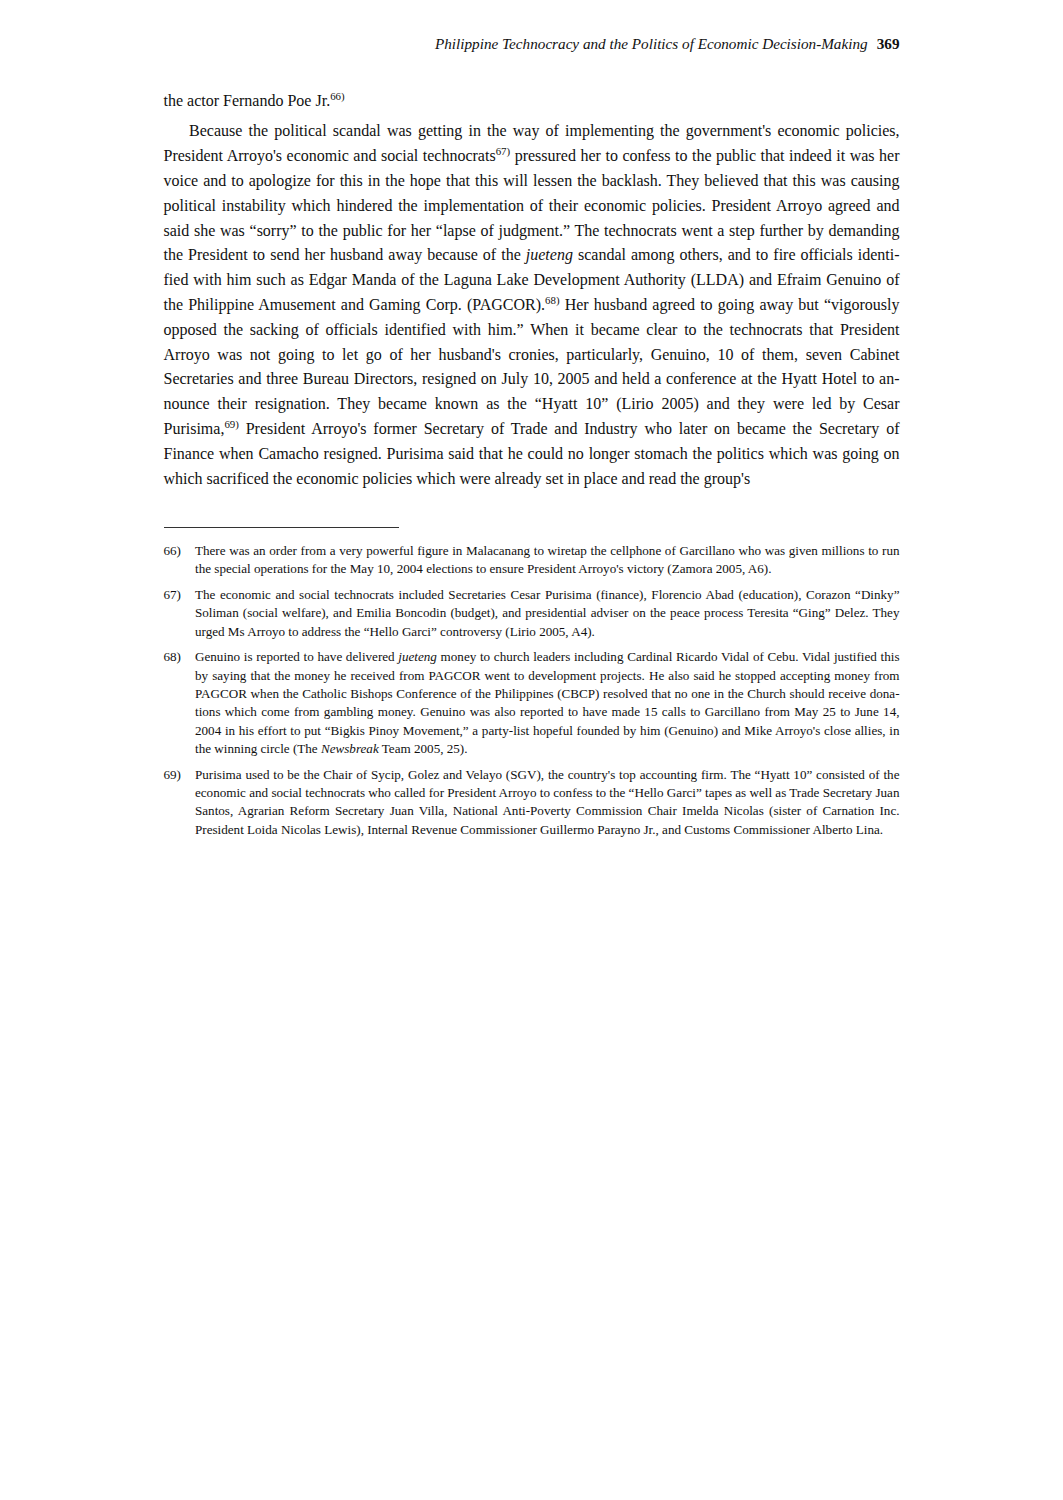Philippine Technocracy and the Politics of Economic Decision-Making369
the actor Fernando Poe Jr.66)
Because the political scandal was getting in the way of implementing the government's economic policies, President Arroyo's economic and social technocrats67) pressured her to confess to the public that indeed it was her voice and to apologize for this in the hope that this will lessen the backlash. They believed that this was causing political instability which hindered the implementation of their economic policies. President Arroyo agreed and said she was “sorry” to the public for her “lapse of judgment.” The technocrats went a step further by demanding the President to send her husband away because of the jueteng scandal among others, and to fire officials identified with him such as Edgar Manda of the Laguna Lake Development Authority (LLDA) and Efraim Genuino of the Philippine Amusement and Gaming Corp. (PAGCOR).68) Her husband agreed to going away but “vigorously opposed the sacking of officials identified with him.” When it became clear to the technocrats that President Arroyo was not going to let go of her husband's cronies, particularly, Genuino, 10 of them, seven Cabinet Secretaries and three Bureau Directors, resigned on July 10, 2005 and held a conference at the Hyatt Hotel to announce their resignation. They became known as the “Hyatt 10” (Lirio 2005) and they were led by Cesar Purisima,69) President Arroyo's former Secretary of Trade and Industry who later on became the Secretary of Finance when Camacho resigned. Purisima said that he could no longer stomach the politics which was going on which sacrificed the economic policies which were already set in place and read the group's
There was an order from a very powerful figure in Malacanang to wiretap the cellphone of Garcillano who was given millions to run the special operations for the May 10, 2004 elections to ensure President Arroyo's victory (Zamora 2005, A6).
The economic and social technocrats included Secretaries Cesar Purisima (finance), Florencio Abad (education), Corazon “Dinky” Soliman (social welfare), and Emilia Boncodin (budget), and presidential adviser on the peace process Teresita “Ging” Delez. They urged Ms Arroyo to address the “Hello Garci” controversy (Lirio 2005, A4).
Genuino is reported to have delivered jueteng money to church leaders including Cardinal Ricardo Vidal of Cebu. Vidal justified this by saying that the money he received from PAGCOR went to development projects. He also said he stopped accepting money from PAGCOR when the Catholic Bishops Conference of the Philippines (CBCP) resolved that no one in the Church should receive donations which come from gambling money. Genuino was also reported to have made 15 calls to Garcillano from May 25 to June 14, 2004 in his effort to put “Bigkis Pinoy Movement,” a party-list hopeful founded by him (Genuino) and Mike Arroyo's close allies, in the winning circle (The Newsbreak Team 2005, 25).
Purisima used to be the Chair of Sycip, Golez and Velayo (SGV), the country's top accounting firm. The “Hyatt 10” consisted of the economic and social technocrats who called for President Arroyo to confess to the “Hello Garci” tapes as well as Trade Secretary Juan Santos, Agrarian Reform Secretary Juan Villa, National Anti-Poverty Commission Chair Imelda Nicolas (sister of Carnation Inc. President Loida Nicolas Lewis), Internal Revenue Commissioner Guillermo Parayno Jr., and Customs Commissioner Alberto Lina.